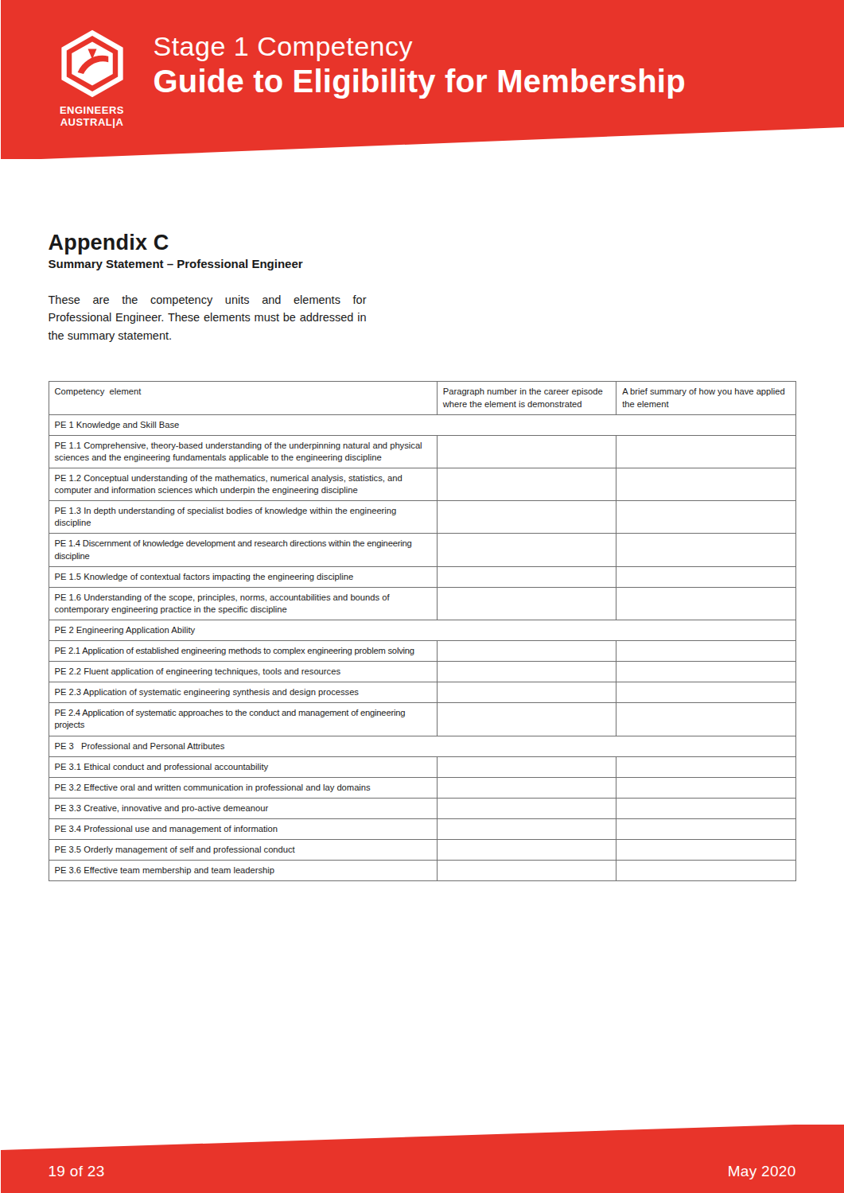ENGINEERS AUSTRAL|A
Stage 1 Competency
Guide to Eligibility for Membership
Appendix C
Summary Statement – Professional Engineer
These are the competency units and elements for Professional Engineer. These elements must be addressed in the summary statement.
| Competency element | Paragraph number in the career episode where the element is demonstrated | A brief summary of how you have applied the element |
| --- | --- | --- |
| PE 1 Knowledge and Skill Base |
| PE 1.1 Comprehensive, theory-based understanding of the underpinning natural and physical sciences and the engineering fundamentals applicable to the engineering discipline | | |
| PE 1.2 Conceptual understanding of the mathematics, numerical analysis, statistics, and computer and information sciences which underpin the engineering discipline | | |
| PE 1.3 In depth understanding of specialist bodies of knowledge within the engineering discipline | | |
| PE 1.4 Discernment of knowledge development and research directions within the engineering discipline | | |
| PE 1.5 Knowledge of contextual factors impacting the engineering discipline | | |
| PE 1.6 Understanding of the scope, principles, norms, accountabilities and bounds of contemporary engineering practice in the specific discipline | | |
| PE 2 Engineering Application Ability |
| PE 2.1 Application of established engineering methods to complex engineering problem solving | | |
| PE 2.2 Fluent application of engineering techniques, tools and resources | | |
| PE 2.3 Application of systematic engineering synthesis and design processes | | |
| PE 2.4 Application of systematic approaches to the conduct and management of engineering projects | | |
| PE 3 Professional and Personal Attributes |
| PE 3.1 Ethical conduct and professional accountability | | |
| PE 3.2 Effective oral and written communication in professional and lay domains | | |
| PE 3.3 Creative, innovative and pro-active demeanour | | |
| PE 3.4 Professional use and management of information | | |
| PE 3.5 Orderly management of self and professional conduct | | |
| PE 3.6 Effective team membership and team leadership | | |
19 of 23 May 2020